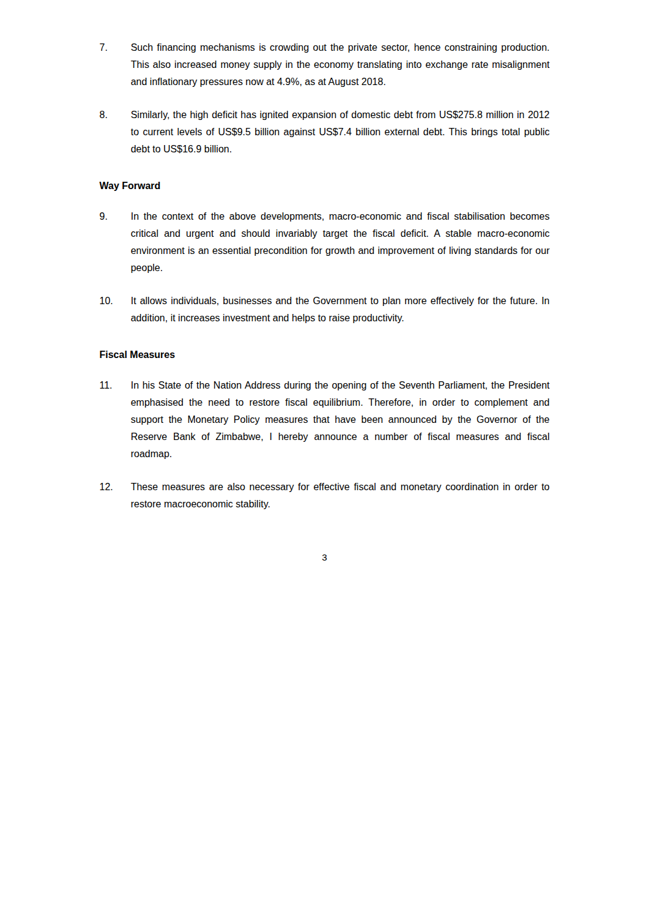7. Such financing mechanisms is crowding out the private sector, hence constraining production. This also increased money supply in the economy translating into exchange rate misalignment and inflationary pressures now at 4.9%, as at August 2018.
8. Similarly, the high deficit has ignited expansion of domestic debt from US$275.8 million in 2012 to current levels of US$9.5 billion against US$7.4 billion external debt. This brings total public debt to US$16.9 billion.
Way Forward
9. In the context of the above developments, macro-economic and fiscal stabilisation becomes critical and urgent and should invariably target the fiscal deficit. A stable macro-economic environment is an essential precondition for growth and improvement of living standards for our people.
10. It allows individuals, businesses and the Government to plan more effectively for the future. In addition, it increases investment and helps to raise productivity.
Fiscal Measures
11. In his State of the Nation Address during the opening of the Seventh Parliament, the President emphasised the need to restore fiscal equilibrium. Therefore, in order to complement and support the Monetary Policy measures that have been announced by the Governor of the Reserve Bank of Zimbabwe, I hereby announce a number of fiscal measures and fiscal roadmap.
12. These measures are also necessary for effective fiscal and monetary coordination in order to restore macroeconomic stability.
3